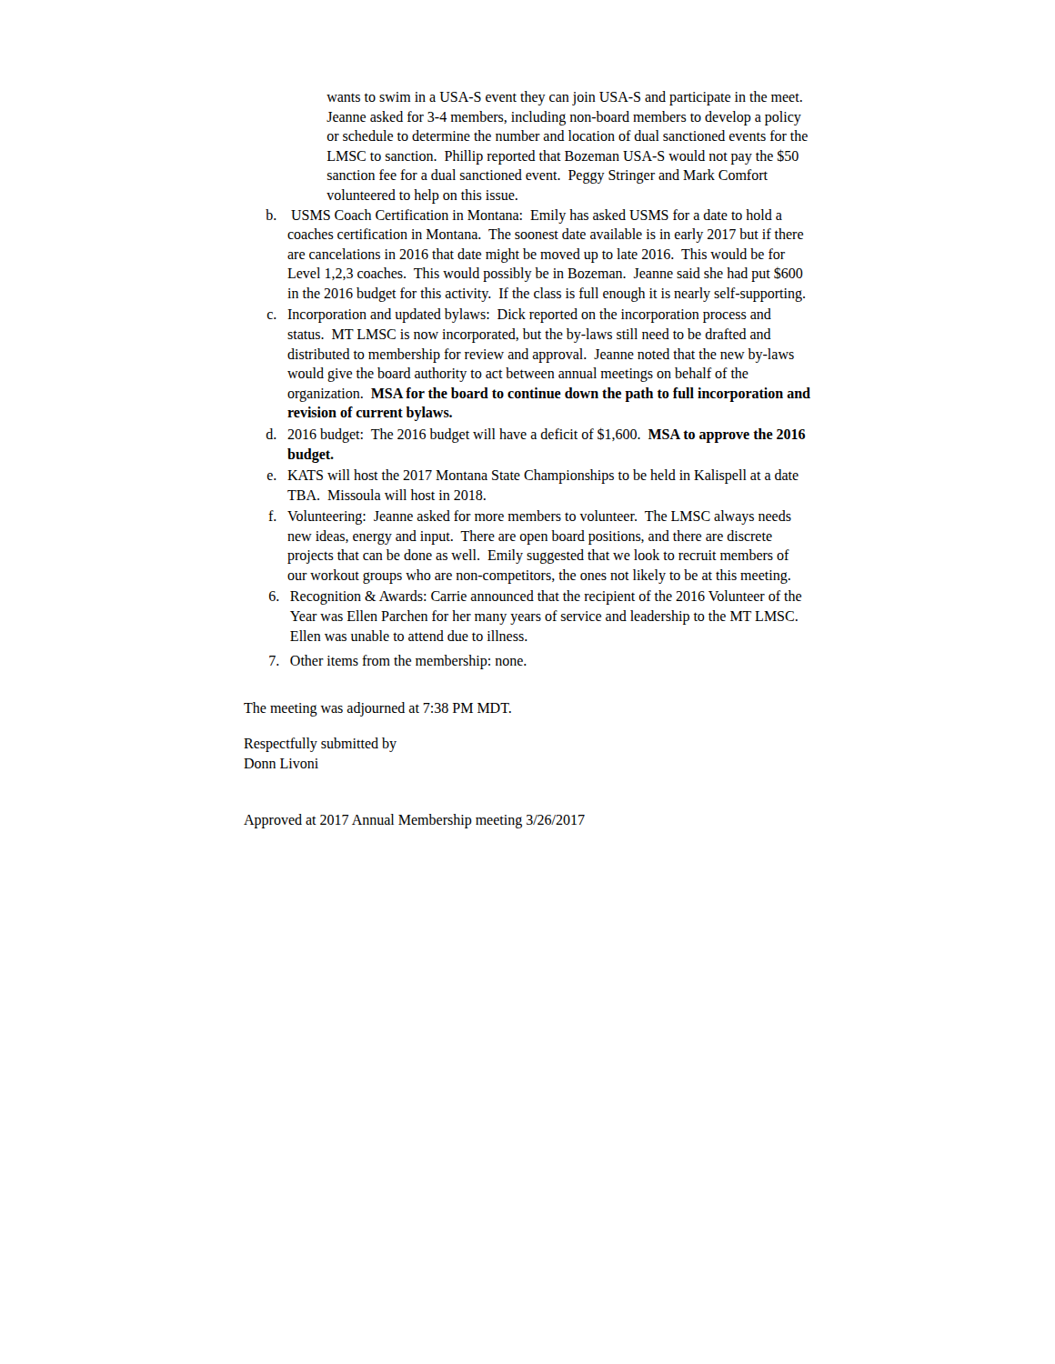wants to swim in a USA-S event they can join USA-S and participate in the meet. Jeanne asked for 3-4 members, including non-board members to develop a policy or schedule to determine the number and location of dual sanctioned events for the LMSC to sanction. Phillip reported that Bozeman USA-S would not pay the $50 sanction fee for a dual sanctioned event. Peggy Stringer and Mark Comfort volunteered to help on this issue.
USMS Coach Certification in Montana: Emily has asked USMS for a date to hold a coaches certification in Montana. The soonest date available is in early 2017 but if there are cancelations in 2016 that date might be moved up to late 2016. This would be for Level 1,2,3 coaches. This would possibly be in Bozeman. Jeanne said she had put $600 in the 2016 budget for this activity. If the class is full enough it is nearly self-supporting.
Incorporation and updated bylaws: Dick reported on the incorporation process and status. MT LMSC is now incorporated, but the by-laws still need to be drafted and distributed to membership for review and approval. Jeanne noted that the new by-laws would give the board authority to act between annual meetings on behalf of the organization. MSA for the board to continue down the path to full incorporation and revision of current bylaws.
2016 budget: The 2016 budget will have a deficit of $1,600. MSA to approve the 2016 budget.
KATS will host the 2017 Montana State Championships to be held in Kalispell at a date TBA. Missoula will host in 2018.
Volunteering: Jeanne asked for more members to volunteer. The LMSC always needs new ideas, energy and input. There are open board positions, and there are discrete projects that can be done as well. Emily suggested that we look to recruit members of our workout groups who are non-competitors, the ones not likely to be at this meeting.
Recognition & Awards: Carrie announced that the recipient of the 2016 Volunteer of the Year was Ellen Parchen for her many years of service and leadership to the MT LMSC. Ellen was unable to attend due to illness.
Other items from the membership: none.
The meeting was adjourned at 7:38 PM MDT.
Respectfully submitted by
Donn Livoni
Approved at 2017 Annual Membership meeting 3/26/2017